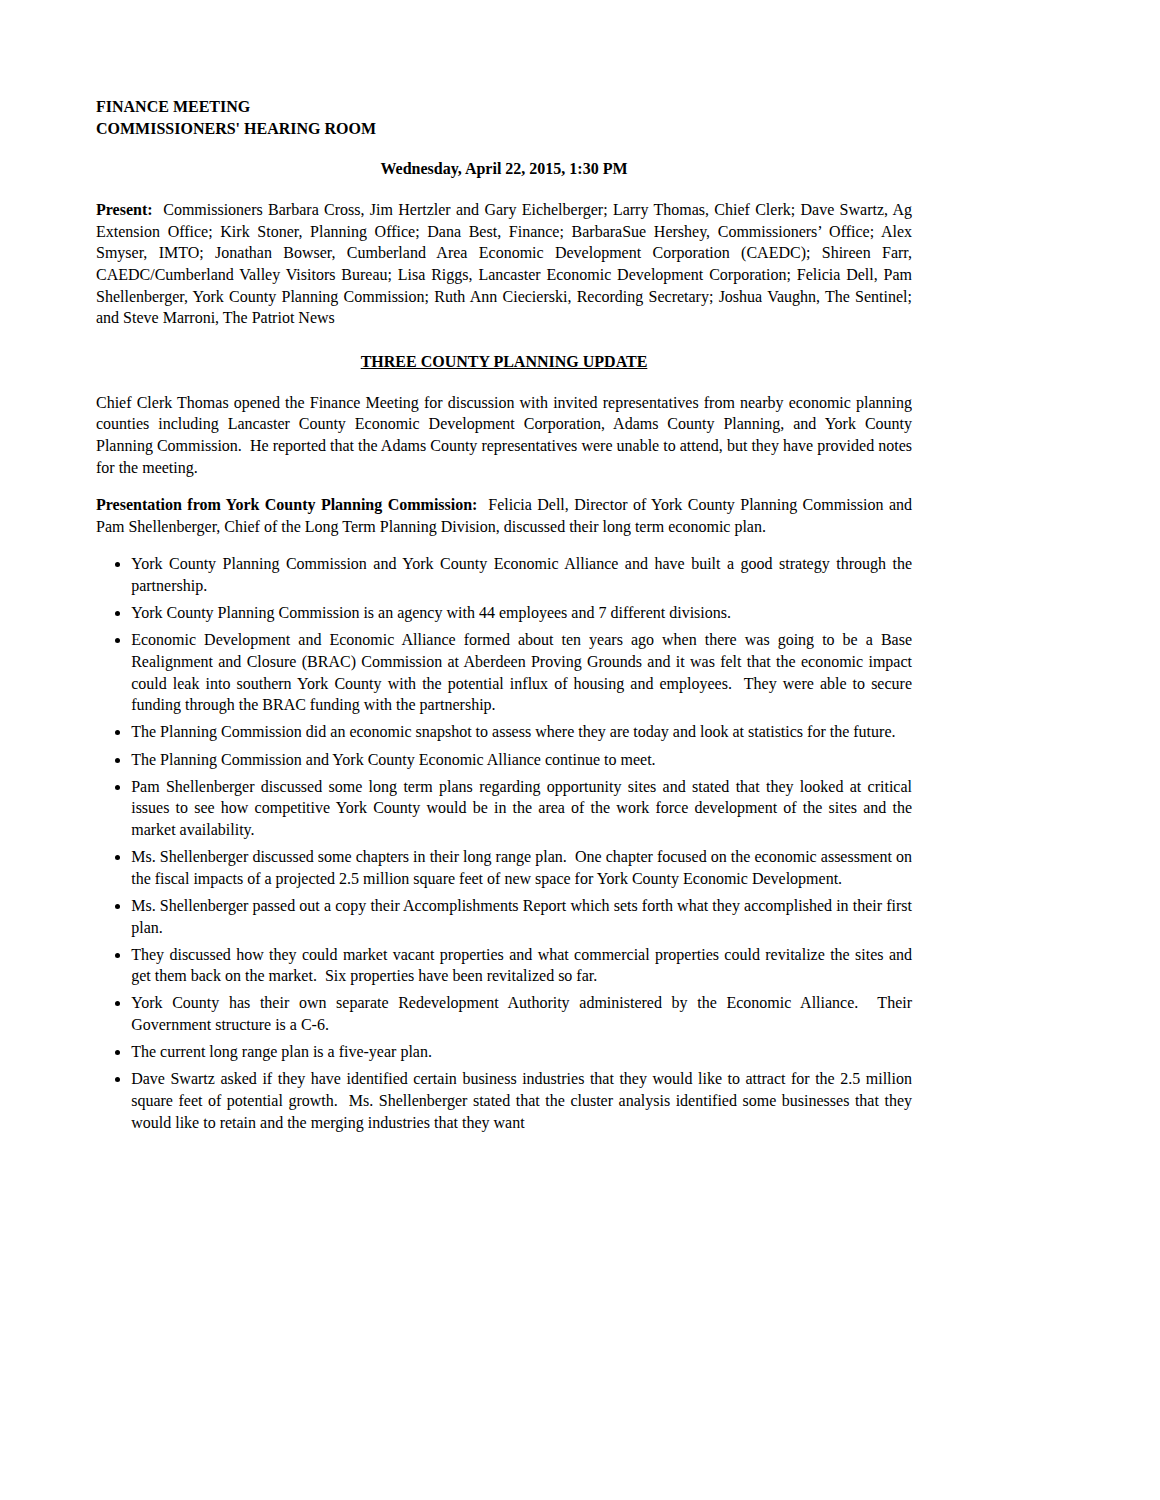FINANCE MEETING
COMMISSIONERS' HEARING ROOM
Wednesday, April 22, 2015, 1:30 PM
Present: Commissioners Barbara Cross, Jim Hertzler and Gary Eichelberger; Larry Thomas, Chief Clerk; Dave Swartz, Ag Extension Office; Kirk Stoner, Planning Office; Dana Best, Finance; BarbaraSue Hershey, Commissioners’ Office; Alex Smyser, IMTO; Jonathan Bowser, Cumberland Area Economic Development Corporation (CAEDC); Shireen Farr, CAEDC/Cumberland Valley Visitors Bureau; Lisa Riggs, Lancaster Economic Development Corporation; Felicia Dell, Pam Shellenberger, York County Planning Commission; Ruth Ann Ciecierski, Recording Secretary; Joshua Vaughn, The Sentinel; and Steve Marroni, The Patriot News
THREE COUNTY PLANNING UPDATE
Chief Clerk Thomas opened the Finance Meeting for discussion with invited representatives from nearby economic planning counties including Lancaster County Economic Development Corporation, Adams County Planning, and York County Planning Commission. He reported that the Adams County representatives were unable to attend, but they have provided notes for the meeting.
Presentation from York County Planning Commission: Felicia Dell, Director of York County Planning Commission and Pam Shellenberger, Chief of the Long Term Planning Division, discussed their long term economic plan.
York County Planning Commission and York County Economic Alliance and have built a good strategy through the partnership.
York County Planning Commission is an agency with 44 employees and 7 different divisions.
Economic Development and Economic Alliance formed about ten years ago when there was going to be a Base Realignment and Closure (BRAC) Commission at Aberdeen Proving Grounds and it was felt that the economic impact could leak into southern York County with the potential influx of housing and employees. They were able to secure funding through the BRAC funding with the partnership.
The Planning Commission did an economic snapshot to assess where they are today and look at statistics for the future.
The Planning Commission and York County Economic Alliance continue to meet.
Pam Shellenberger discussed some long term plans regarding opportunity sites and stated that they looked at critical issues to see how competitive York County would be in the area of the work force development of the sites and the market availability.
Ms. Shellenberger discussed some chapters in their long range plan. One chapter focused on the economic assessment on the fiscal impacts of a projected 2.5 million square feet of new space for York County Economic Development.
Ms. Shellenberger passed out a copy their Accomplishments Report which sets forth what they accomplished in their first plan.
They discussed how they could market vacant properties and what commercial properties could revitalize the sites and get them back on the market. Six properties have been revitalized so far.
York County has their own separate Redevelopment Authority administered by the Economic Alliance. Their Government structure is a C-6.
The current long range plan is a five-year plan.
Dave Swartz asked if they have identified certain business industries that they would like to attract for the 2.5 million square feet of potential growth. Ms. Shellenberger stated that the cluster analysis identified some businesses that they would like to retain and the merging industries that they want